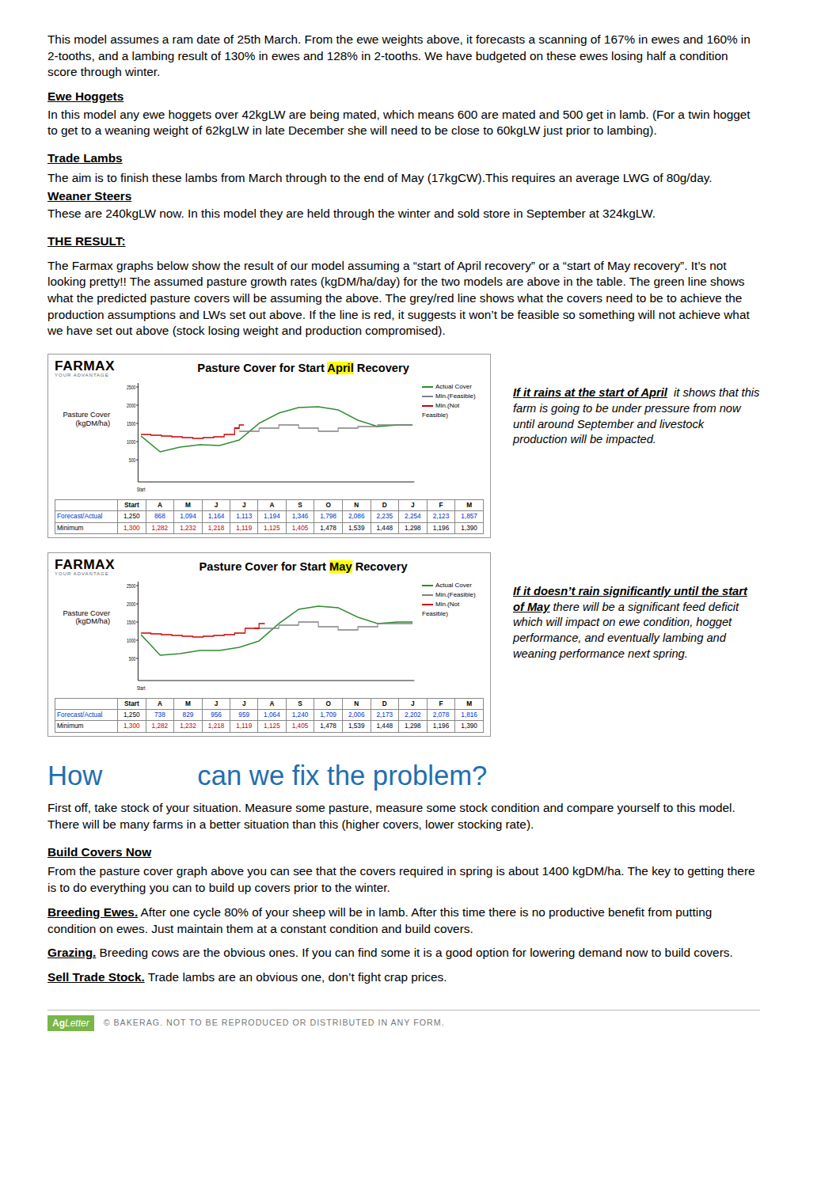This model assumes a ram date of 25th March. From the ewe weights above, it forecasts a scanning of 167% in ewes and 160% in 2-tooths, and a lambing result of 130% in ewes and 128% in 2-tooths. We have budgeted on these ewes losing half a condition score through winter.
Ewe Hoggets
In this model any ewe hoggets over 42kgLW are being mated, which means 600 are mated and 500 get in lamb. (For a twin hogget to get to a weaning weight of 62kgLW in late December she will need to be close to 60kgLW just prior to lambing).
Trade Lambs
The aim is to finish these lambs from March through to the end of May (17kgCW).This requires an average LWG of 80g/day.
Weaner Steers
These are 240kgLW now. In this model they are held through the winter and sold store in September at 324kgLW.
THE RESULT:
The Farmax graphs below show the result of our model assuming a “start of April recovery” or a “start of May recovery”. It’s not looking pretty!! The assumed pasture growth rates (kgDM/ha/day) for the two models are above in the table. The green line shows what the predicted pasture covers will be assuming the above. The grey/red line shows what the covers need to be to achieve the production assumptions and LWs set out above. If the line is red, it suggests it won’t be feasible so something will not achieve what we have set out above (stock losing weight and production compromised).
FARMAXYOUR ADVANTAGE
Pasture Cover for Start April Recovery
Pasture Cover
(kgDM/ha)
2500 2000 1500 1000 500 Start
Actual Cover
Min.(Feasible)
Min.(Not Feasible)
| | Start | A | M | J | J | A | S | O | N | D | J | F | M |
| --- | --- | --- | --- | --- | --- | --- | --- | --- | --- | --- | --- | --- | --- |
| Forecast/Actual | 1,250 | 868 | 1,094 | 1,164 | 1,113 | 1,194 | 1,346 | 1,798 | 2,086 | 2,235 | 2,254 | 2,123 | 1,857 |
| Minimum | 1,300 | 1,282 | 1,232 | 1,218 | 1,119 | 1,125 | 1,405 | 1,478 | 1,539 | 1,448 | 1,298 | 1,196 | 1,390 |
If it rains at the start of April it shows that this farm is going to be under pressure from now until around September and livestock production will be impacted.
FARMAXYOUR ADVANTAGE
Pasture Cover for Start May Recovery
Pasture Cover
(kgDM/ha)
2500 2000 1500 1000 500 Start
Actual Cover
Min.(Feasible)
Min.(Not Feasible)
| | Start | A | M | J | J | A | S | O | N | D | J | F | M |
| --- | --- | --- | --- | --- | --- | --- | --- | --- | --- | --- | --- | --- | --- |
| Forecast/Actual | 1,250 | 738 | 829 | 956 | 959 | 1,064 | 1,240 | 1,709 | 2,006 | 2,173 | 2,202 | 2,078 | 1,816 |
| Minimum | 1,300 | 1,282 | 1,232 | 1,218 | 1,119 | 1,125 | 1,405 | 1,478 | 1,539 | 1,448 | 1,298 | 1,196 | 1,390 |
If it doesn’t rain significantly until the start of May there will be a significant feed deficit which will impact on ewe condition, hogget performance, and eventually lambing and weaning performance next spring.
How can we fix the problem?
First off, take stock of your situation. Measure some pasture, measure some stock condition and compare yourself to this model. There will be many farms in a better situation than this (higher covers, lower stocking rate).
Build Covers Now
From the pasture cover graph above you can see that the covers required in spring is about 1400 kgDM/ha. The key to getting there is to do everything you can to build up covers prior to the winter.
Breeding Ewes. After one cycle 80% of your sheep will be in lamb. After this time there is no productive benefit from putting condition on ewes. Just maintain them at a constant condition and build covers.
Grazing. Breeding cows are the obvious ones. If you can find some it is a good option for lowering demand now to build covers.
Sell Trade Stock. Trade lambs are an obvious one, don’t fight crap prices.
AgLetter © BAKERAG. NOT TO BE REPRODUCED OR DISTRIBUTED IN ANY FORM.